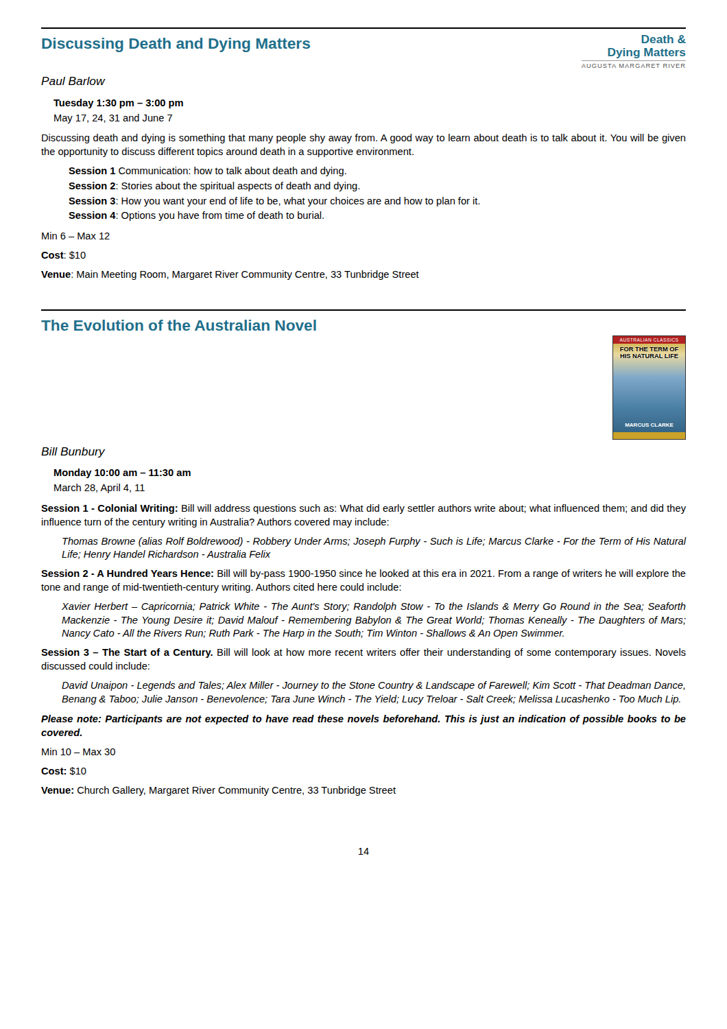Discussing Death and Dying Matters
Death &
Dying Matters AUGUSTA MARGARET RIVER
Paul Barlow
Tuesday 1:30 pm – 3:00 pm
May 17, 24, 31 and June 7
Discussing death and dying is something that many people shy away from. A good way to learn about death is to talk about it. You will be given the opportunity to discuss different topics around death in a supportive environment.
Session 1 Communication: how to talk about death and dying.
Session 2: Stories about the spiritual aspects of death and dying.
Session 3: How you want your end of life to be, what your choices are and how to plan for it.
Session 4: Options you have from time of death to burial.
Min 6 – Max 12
Cost: $10
Venue: Main Meeting Room, Margaret River Community Centre, 33 Tunbridge Street
The Evolution of the Australian Novel
AUSTRALIAN CLASSICS
FOR THE TERM OF HIS NATURAL LIFE
MARCUS CLARKE
Bill Bunbury
Monday 10:00 am – 11:30 am
March 28, April 4, 11
Session 1 - Colonial Writing: Bill will address questions such as: What did early settler authors write about; what influenced them; and did they influence turn of the century writing in Australia? Authors covered may include:
Thomas Browne (alias Rolf Boldrewood) - Robbery Under Arms; Joseph Furphy - Such is Life; Marcus Clarke - For the Term of His Natural Life; Henry Handel Richardson - Australia Felix
Session 2 - A Hundred Years Hence: Bill will by-pass 1900-1950 since he looked at this era in 2021. From a range of writers he will explore the tone and range of mid-twentieth-century writing. Authors cited here could include:
Xavier Herbert – Capricornia; Patrick White - The Aunt's Story; Randolph Stow - To the Islands & Merry Go Round in the Sea; Seaforth Mackenzie - The Young Desire it; David Malouf - Remembering Babylon & The Great World; Thomas Keneally - The Daughters of Mars; Nancy Cato - All the Rivers Run; Ruth Park - The Harp in the South; Tim Winton - Shallows & An Open Swimmer.
Session 3 – The Start of a Century. Bill will look at how more recent writers offer their understanding of some contemporary issues. Novels discussed could include:
David Unaipon - Legends and Tales; Alex Miller - Journey to the Stone Country & Landscape of Farewell; Kim Scott - That Deadman Dance, Benang & Taboo; Julie Janson - Benevolence; Tara June Winch - The Yield; Lucy Treloar - Salt Creek; Melissa Lucashenko - Too Much Lip.
Please note: Participants are not expected to have read these novels beforehand. This is just an indication of possible books to be covered.
Min 10 – Max 30
Cost: $10
Venue: Church Gallery, Margaret River Community Centre, 33 Tunbridge Street
14